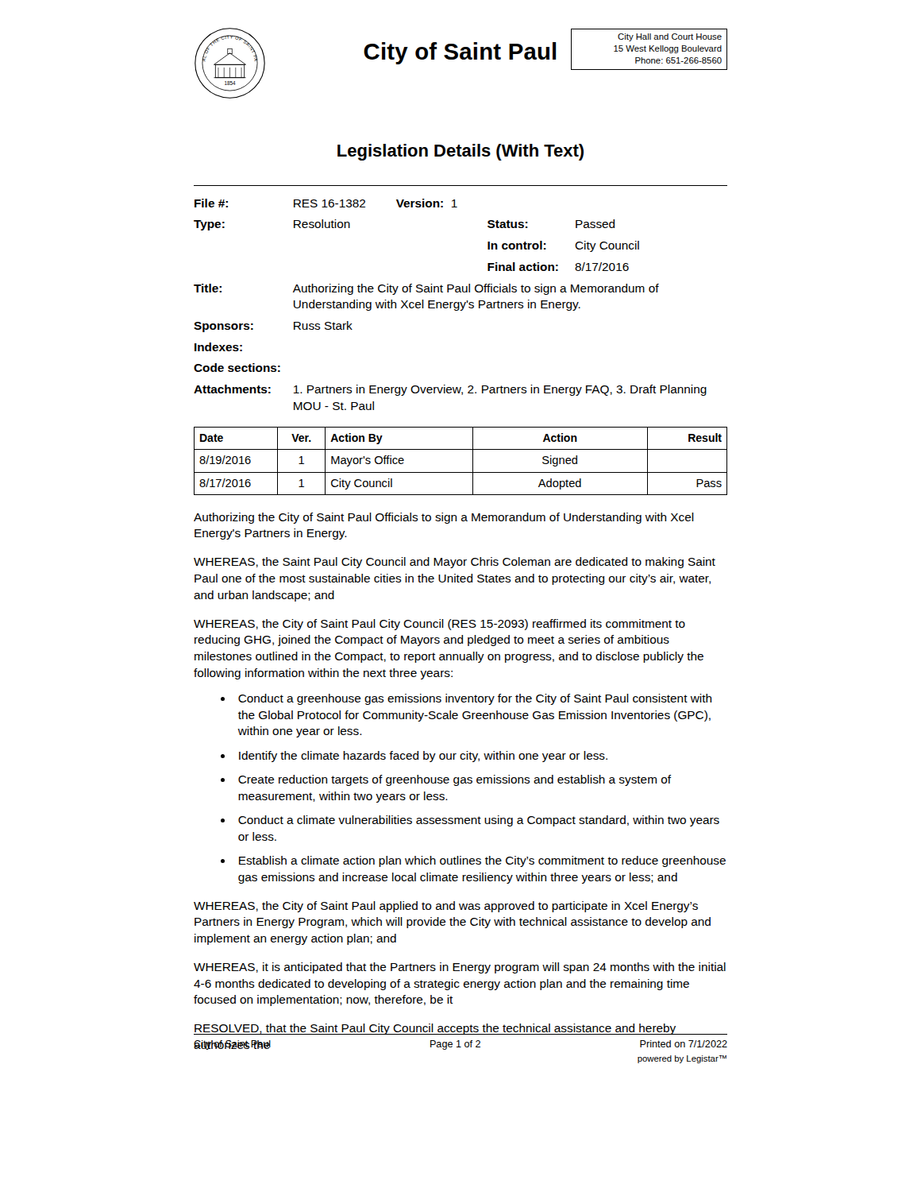1854 SEAL OF THE CITY OF SAINT PAUL
City Hall and Court House
15 West Kellogg Boulevard
Phone: 651-266-8560
City of Saint Paul
Legislation Details (With Text)
| File #: | RES 16-1382 Version: 1 | | |
| Type: | Resolution | Status: | Passed |
| | | In control: | City Council |
| | | Final action: | 8/17/2016 |
| Title: | Authorizing the City of Saint Paul Officials to sign a Memorandum of Understanding with Xcel Energy's Partners in Energy. |
| Sponsors: | Russ Stark |
| Indexes: | |
| Code sections: | |
| Attachments: | 1. Partners in Energy Overview, 2. Partners in Energy FAQ, 3. Draft Planning MOU - St. Paul |
| Date | Ver. | Action By | Action | Result |
| --- | --- | --- | --- | --- |
| 8/19/2016 | 1 | Mayor's Office | Signed | |
| 8/17/2016 | 1 | City Council | Adopted | Pass |
Authorizing the City of Saint Paul Officials to sign a Memorandum of Understanding with Xcel Energy's Partners in Energy.
WHEREAS, the Saint Paul City Council and Mayor Chris Coleman are dedicated to making Saint Paul one of the most sustainable cities in the United States and to protecting our city’s air, water, and urban landscape; and
WHEREAS, the City of Saint Paul City Council (RES 15-2093) reaffirmed its commitment to reducing GHG, joined the Compact of Mayors and pledged to meet a series of ambitious milestones outlined in the Compact, to report annually on progress, and to disclose publicly the following information within the next three years:
Conduct a greenhouse gas emissions inventory for the City of Saint Paul consistent with the Global Protocol for Community-Scale Greenhouse Gas Emission Inventories (GPC), within one year or less.
Identify the climate hazards faced by our city, within one year or less.
Create reduction targets of greenhouse gas emissions and establish a system of measurement, within two years or less.
Conduct a climate vulnerabilities assessment using a Compact standard, within two years or less.
Establish a climate action plan which outlines the City’s commitment to reduce greenhouse gas emissions and increase local climate resiliency within three years or less; and
WHEREAS, the City of Saint Paul applied to and was approved to participate in Xcel Energy’s Partners in Energy Program, which will provide the City with technical assistance to develop and implement an energy action plan; and
WHEREAS, it is anticipated that the Partners in Energy program will span 24 months with the initial 4-6 months dedicated to developing of a strategic energy action plan and the remaining time focused on implementation; now, therefore, be it
RESOLVED, that the Saint Paul City Council accepts the technical assistance and hereby authorizes the
City of Saint Paul
Page 1 of 2
Printed on 7/1/2022
powered by Legistar™